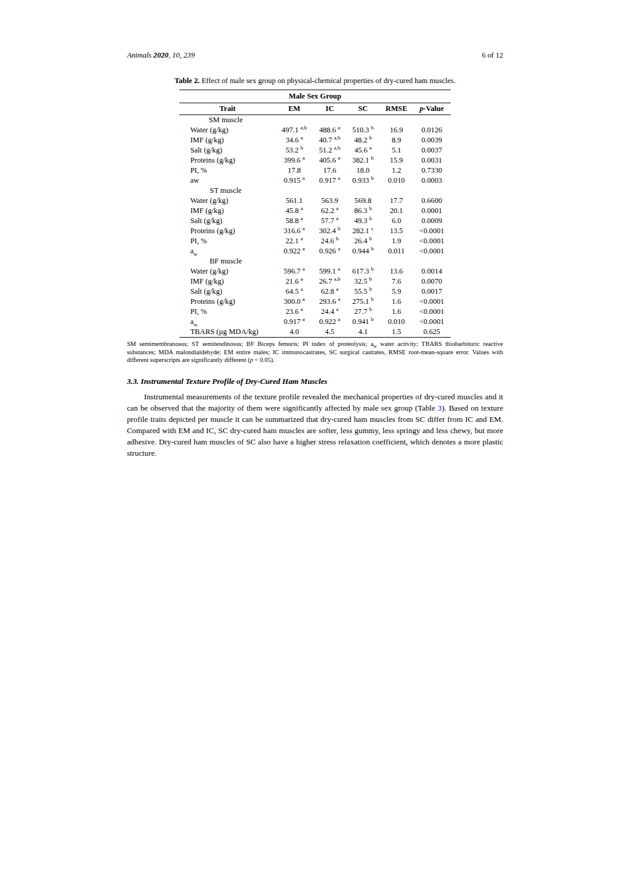Animals 2020, 10, 239 6 of 12
Table 2. Effect of male sex group on physical-chemical properties of dry-cured ham muscles.
| Male Sex Group |
| --- |
| Trait | EM | IC | SC | RMSE | p -Value |
| SM muscle | | | | | |
| Water (g/kg) | 497.1 a,b | 488.6 a | 510.3 b | 16.9 | 0.0126 |
| IMF (g/kg) | 34.6 a | 40.7 a,b | 48.2 b | 8.9 | 0.0039 |
| Salt (g/kg) | 53.2 b | 51.2 a,b | 45.6 a | 5.1 | 0.0037 |
| Proteins (g/kg) | 399.6 a | 405.6 a | 382.1 b | 15.9 | 0.0031 |
| PI, % | 17.8 | 17.6 | 18.0 | 1.2 | 0.7330 |
| aw | 0.915 a | 0.917 a | 0.933 b | 0.010 | 0.0003 |
| ST muscle | | | | | |
| Water (g/kg) | 561.1 | 563.9 | 569.8 | 17.7 | 0.6600 |
| IMF (g/kg) | 45.8 a | 62.2 a | 86.3 b | 20.1 | 0.0001 |
| Salt (g/kg) | 58.8 a | 57.7 a | 49.3 b | 6.0 | 0.0009 |
| Proteins (g/kg) | 316.6 a | 302.4 b | 282.1 c | 13.5 | <0.0001 |
| PI, % | 22.1 a | 24.6 b | 26.4 b | 1.9 | <0.0001 |
| a w | 0.922 a | 0.926 a | 0.944 b | 0.011 | <0.0001 |
| BF muscle | | | | | |
| Water (g/kg) | 596.7 a | 599.1 a | 617.3 b | 13.6 | 0.0014 |
| IMF (g/kg) | 21.6 a | 26.7 a,b | 32.5 b | 7.6 | 0.0070 |
| Salt (g/kg) | 64.5 a | 62.8 a | 55.5 b | 5.9 | 0.0017 |
| Proteins (g/kg) | 300.0 a | 293.6 a | 275.1 b | 1.6 | <0.0001 |
| PI, % | 23.6 a | 24.4 a | 27.7 b | 1.6 | <0.0001 |
| a w | 0.917 a | 0.922 a | 0.941 b | 0.010 | <0.0001 |
| TBARS (µg MDA/kg) | 4.0 | 4.5 | 4.1 | 1.5 | 0.625 |
SM semimembranosus; ST semitendinosus; BF Biceps femoris; PI index of proteolysis; aw water activity; TBARS thiobarbituric reactive substances; MDA malondialdehyde; EM entire males; IC immunocastrates, SC surgical castrates, RMSE root-mean-square error. Values with different superscripts are significantly different (p < 0.05).
3.3. Instrumental Texture Profile of Dry-Cured Ham Muscles
Instrumental measurements of the texture profile revealed the mechanical properties of dry-cured muscles and it can be observed that the majority of them were significantly affected by male sex group (Table 3). Based on texture profile traits depicted per muscle it can be summarized that dry-cured ham muscles from SC differ from IC and EM. Compared with EM and IC, SC dry-cured ham muscles are softer, less gummy, less springy and less chewy, but more adhesive. Dry-cured ham muscles of SC also have a higher stress relaxation coefficient, which denotes a more plastic structure.